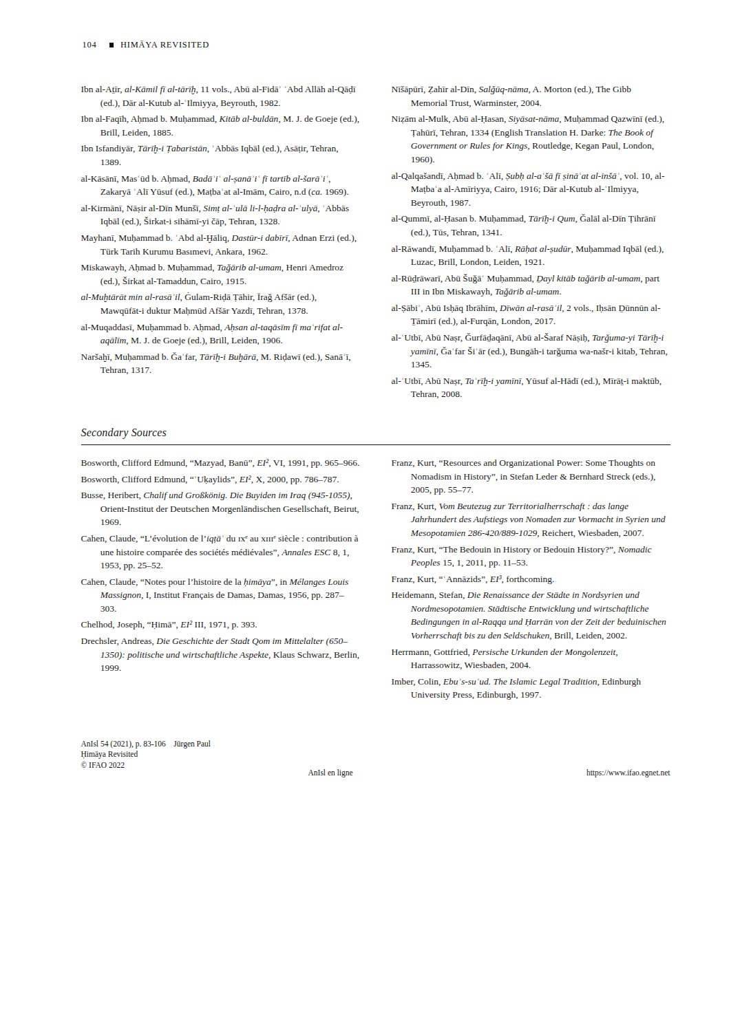104 HIMĀYA REVISITED
Ibn al-Aṯīr, al-Kāmil fī al-tārīḫ, 11 vols., Abū al-Fidāʾ ʿAbd Allāh al-Qāḍī (ed.), Dār al-Kutub al-ʿIlmiyya, Beyrouth, 1982.
Ibn al-Faqīh, Aḥmad b. Muḥammad, Kitāb al-buldān, M. J. de Goeje (ed.), Brill, Leiden, 1885.
Ibn Isfandiyār, Tārīḫ-i Ṭabaristān, ʿAbbās Iqbāl (ed.), Asāṭir, Tehran, 1389.
al-Kāsānī, Masʿūd b. Aḥmad, Badāʾiʿ al-ṣanāʾiʿ fī tartīb al-šarāʾiʿ, Zakaryā ʿAlī Yūsuf (ed.), Maṭbaʿat al-Imām, Cairo, n.d (ca. 1969).
al-Kirmānī, Nāṣir al-Dīn Munšī, Simṭ al-ʿulā li-l-ḥaḍra al-ʿulyā, ʿAbbās Iqbāl (ed.), Širkat-i sihāmī-yi čāp, Tehran, 1328.
Mayhanī, Muḥammad b. ʿAbd al-Ḫāliq, Dastūr-i dabīrī, Adnan Erzi (ed.), Türk Tarih Kurumu Basımevi, Ankara, 1962.
Miskawayh, Aḥmad b. Muḥammad, Taǧārib al-umam, Henri Amedroz (ed.), Širkat al-Tamaddun, Cairo, 1915.
al-Muḫtārāt min al-rasāʾil, Ġulam-Riḍā Ṭāhir, Īraǧ Afšār (ed.), Mawqūfāt-i duktur Maḥmūd Afšār Yazdī, Tehran, 1378.
al-Muqaddasī, Muḥammad b. Aḥmad, Aḥsan al-taqāsīm fī maʿrifat al-aqālīm, M. J. de Goeje (ed.), Brill, Leiden, 1906.
Naršaḫī, Muḥammad b. Ǧaʿfar, Tārīḫ-i Buḫārā, M. Riḍawī (ed.), Sanāʾī, Tehran, 1317.
Nīšāpūrī, Ẓahīr al-Dīn, Salǧūq-nāma, A. Morton (ed.), The Gibb Memorial Trust, Warminster, 2004.
Niẓām al-Mulk, Abū al-Ḥasan, Siyāsat-nāma, Muḥammad Qazwīnī (ed.), Ṭahūrī, Tehran, 1334 (English Translation H. Darke: The Book of Government or Rules for Kings, Routledge, Kegan Paul, London, 1960).
al-Qalqašandī, Aḥmad b. ʿAlī, Ṣubḥ al-aʿšā fī ṣināʿat al-inšāʾ, vol. 10, al-Maṭbaʿa al-Amīriyya, Cairo, 1916; Dār al-Kutub al-ʿIlmiyya, Beyrouth, 1987.
al-Qummī, al-Ḥasan b. Muḥammad, Tārīḫ-i Qum, Ǧalāl al-Dīn Ṭihrānī (ed.), Tūs, Tehran, 1341.
al-Rāwandī, Muḥammad b. ʿAlī, Rāḥat al-ṣudūr, Muḥammad Iqbāl (ed.), Luzac, Brill, London, Leiden, 1921.
al-Rūḏrāwarī, Abū Šuǧāʿ Muḥammad, Ḏayl kitāb taǧārib al-umam, part III in Ibn Miskawayh, Taǧārib al-umam.
al-Ṣābiʾ, Abū Isḥāq Ibrāhīm, Dīwān al-rasāʾil, 2 vols., Iḥsān Ḏūnnūn al-Ṯāmirī (ed.), al-Furqān, London, 2017.
al-ʿUtbī, Abū Naṣr, Ǧurfāḏaqānī, Abū al-Šaraf Nāṣiḥ, Tarǧuma-yi Tārīḫ-i yamīnī, Ǧaʿfar Šiʿār (ed.), Bungāh-i tarǧuma wa-našr-i kitab, Tehran, 1345.
al-ʿUtbī, Abū Naṣr, Taʾrīḫ-i yamīnī, Yūsuf al-Hādī (ed.), Mīrāṯ-i maktūb, Tehran, 2008.
Secondary Sources
Bosworth, Clifford Edmund, “Mazyad, Banū”, EI², VI, 1991, pp. 965–966.
Bosworth, Clifford Edmund, “ʿUḳaylids”, EI², X, 2000, pp. 786–787.
Busse, Heribert, Chalif und Großkönig. Die Buyiden im Iraq (945-1055), Orient-Institut der Deutschen Morgenländischen Gesellschaft, Beirut, 1969.
Cahen, Claude, “L’évolution de l’iqṭāʿ du ɪxᵉ au xɪɪɪᵉ siècle : contribution à une histoire comparée des sociétés médiévales”, Annales ESC 8, 1, 1953, pp. 25–52.
Cahen, Claude, “Notes pour l’histoire de la ḥimāya”, in Mélanges Louis Massignon, I, Institut Français de Damas, Damas, 1956, pp. 287–303.
Chelhod, Joseph, “Ḥimā”, EI² III, 1971, p. 393.
Drechsler, Andreas, Die Geschichte der Stadt Qom im Mittelalter (650–1350): politische und wirtschaftliche Aspekte, Klaus Schwarz, Berlin, 1999.
Franz, Kurt, “Resources and Organizational Power: Some Thoughts on Nomadism in History”, in Stefan Leder & Bernhard Streck (eds.), 2005, pp. 55–77.
Franz, Kurt, Vom Beutezug zur Territorialherrschaft : das lange Jahrhundert des Aufstiegs von Nomaden zur Vormacht in Syrien und Mesopotamien 286-420/889-1029, Reichert, Wiesbaden, 2007.
Franz, Kurt, “The Bedouin in History or Bedouin History?”, Nomadic Peoples 15, 1, 2011, pp. 11–53.
Franz, Kurt, “ʿAnnāzids”, EI³, forthcoming.
Heidemann, Stefan, Die Renaissance der Städte in Nordsyrien und Nordmesopotamien. Städtische Entwicklung und wirtschaftliche Bedingungen in al-Raqqa und Ḥarrān von der Zeit der beduinischen Vorherrschaft bis zu den Seldschuken, Brill, Leiden, 2002.
Herrmann, Gottfried, Persische Urkunden der Mongolenzeit, Harrassowitz, Wiesbaden, 2004.
Imber, Colin, Ebuʾs-suʿud. The Islamic Legal Tradition, Edinburgh University Press, Edinburgh, 1997.
AnIsl 54 (2021), p. 83-106 Jürgen Paul
Ḥimāya Revisited
© IFAO 2022
AnIsl en ligne
https://www.ifao.egnet.net